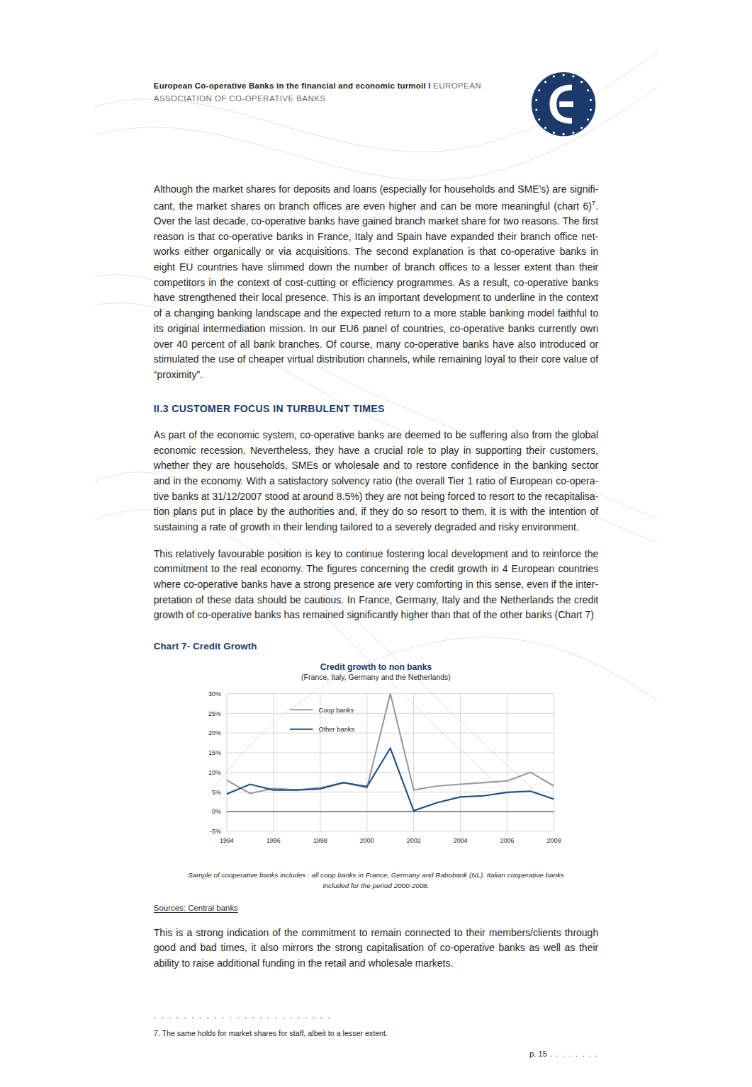European Co-operative Banks in the financial and economic turmoil I EUROPEAN ASSOCIATION OF CO-OPERATIVE BANKS
Although the market shares for deposits and loans (especially for households and SME’s) are significant, the market shares on branch offices are even higher and can be more meaningful (chart 6)7. Over the last decade, co-operative banks have gained branch market share for two reasons. The first reason is that co-operative banks in France, Italy and Spain have expanded their branch office networks either organically or via acquisitions. The second explanation is that co-operative banks in eight EU countries have slimmed down the number of branch offices to a lesser extent than their competitors in the context of cost-cutting or efficiency programmes. As a result, co-operative banks have strengthened their local presence. This is an important development to underline in the context of a changing banking landscape and the expected return to a more stable banking model faithful to its original intermediation mission. In our EU6 panel of countries, co-operative banks currently own over 40 percent of all bank branches. Of course, many co-operative banks have also introduced or stimulated the use of cheaper virtual distribution channels, while remaining loyal to their core value of “proximity”.
II.3 Customer focus in turbulent times
As part of the economic system, co-operative banks are deemed to be suffering also from the global economic recession. Nevertheless, they have a crucial role to play in supporting their customers, whether they are households, SMEs or wholesale and to restore confidence in the banking sector and in the economy. With a satisfactory solvency ratio (the overall Tier 1 ratio of European co-operative banks at 31/12/2007 stood at around 8.5%) they are not being forced to resort to the recapitalisation plans put in place by the authorities and, if they do so resort to them, it is with the intention of sustaining a rate of growth in their lending tailored to a severely degraded and risky environment.
This relatively favourable position is key to continue fostering local development and to reinforce the commitment to the real economy. The figures concerning the credit growth in 4 European countries where co-operative banks have a strong presence are very comforting in this sense, even if the interpretation of these data should be cautious. In France, Germany, Italy and the Netherlands the credit growth of co-operative banks has remained significantly higher than that of the other banks (Chart 7)
Chart 7- Credit Growth
Credit growth to non banks (France, Italy, Germany and the Netherlands) 30% 25% 20% 15% 10% 5% 0% -5% 1994 1996 1998 2000 2002 2004 2006 2008 Coop banks Other banks
Sample of cooperative banks includes : all coop banks in France, Germany and Rabobank (NL). Italian cooperative banks included for the period 2000-2008.
Sources: Central banks
This is a strong indication of the commitment to remain connected to their members/clients through good and bad times, it also mirrors the strong capitalisation of co-operative banks as well as their ability to raise additional funding in the retail and wholesale markets.
. . . . . . . . . . . . . . . . . . . . . . . .
7. The same holds for market shares for staff, albeit to a lesser extent.
p. 15 . . . . . . . .